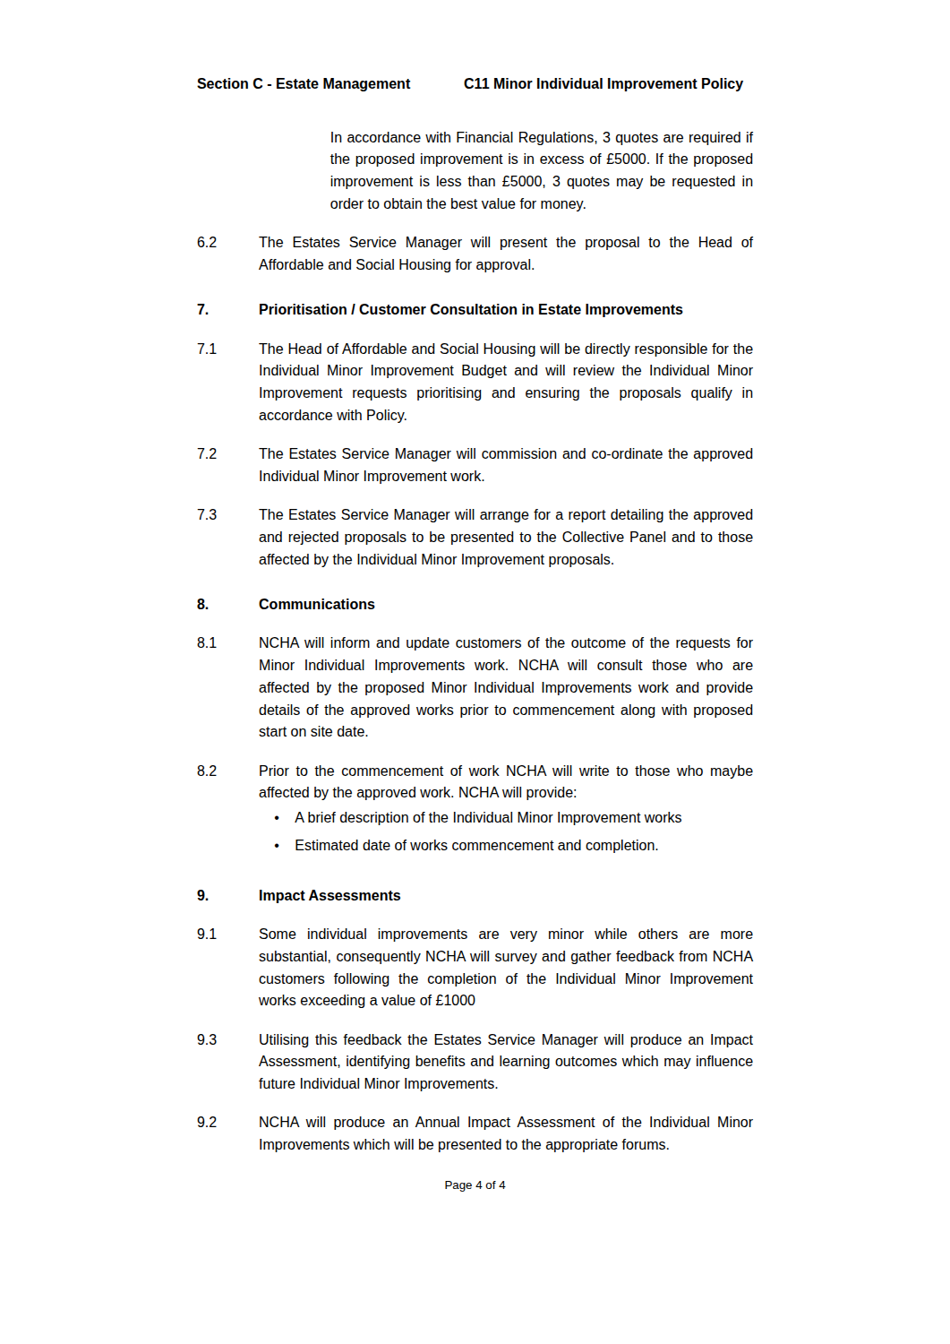Section C - Estate Management
C11 Minor Individual Improvement Policy
In accordance with Financial Regulations, 3 quotes are required if the proposed improvement is in excess of £5000. If the proposed improvement is less than £5000, 3 quotes may be requested in order to obtain the best value for money.
6.2
The Estates Service Manager will present the proposal to the Head of Affordable and Social Housing for approval.
7. Prioritisation / Customer Consultation in Estate Improvements
7.1
The Head of Affordable and Social Housing will be directly responsible for the Individual Minor Improvement Budget and will review the Individual Minor Improvement requests prioritising and ensuring the proposals qualify in accordance with Policy.
7.2
The Estates Service Manager will commission and co-ordinate the approved Individual Minor Improvement work.
7.3
The Estates Service Manager will arrange for a report detailing the approved and rejected proposals to be presented to the Collective Panel and to those affected by the Individual Minor Improvement proposals.
8. Communications
8.1
NCHA will inform and update customers of the outcome of the requests for Minor Individual Improvements work. NCHA will consult those who are affected by the proposed Minor Individual Improvements work and provide details of the approved works prior to commencement along with proposed start on site date.
8.2
Prior to the commencement of work NCHA will write to those who maybe affected by the approved work. NCHA will provide:
A brief description of the Individual Minor Improvement works
Estimated date of works commencement and completion.
9. Impact Assessments
9.1
Some individual improvements are very minor while others are more substantial, consequently NCHA will survey and gather feedback from NCHA customers following the completion of the Individual Minor Improvement works exceeding a value of £1000
9.3
Utilising this feedback the Estates Service Manager will produce an Impact Assessment, identifying benefits and learning outcomes which may influence future Individual Minor Improvements.
9.2
NCHA will produce an Annual Impact Assessment of the Individual Minor Improvements which will be presented to the appropriate forums.
Page 4 of 4